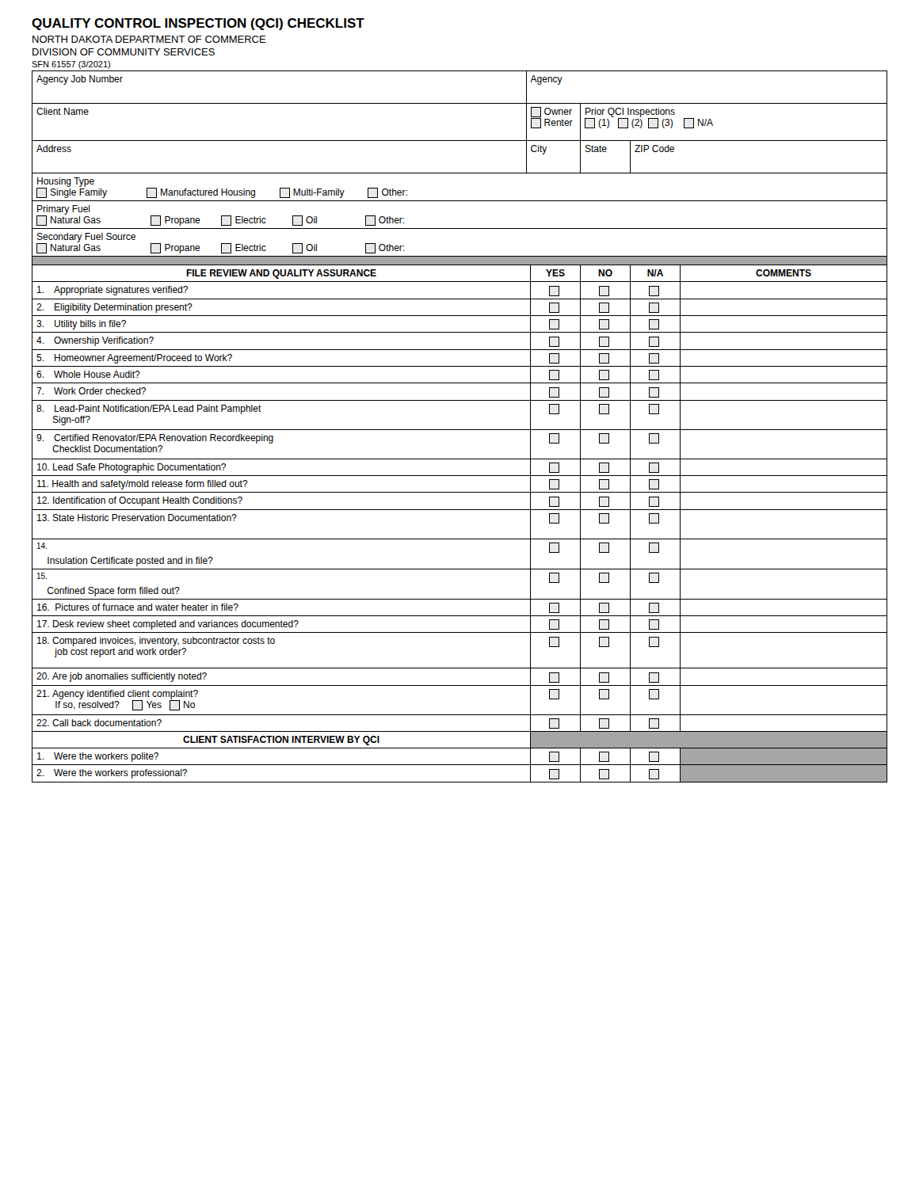QUALITY CONTROL INSPECTION (QCI) CHECKLIST
NORTH DAKOTA DEPARTMENT OF COMMERCE
DIVISION OF COMMUNITY SERVICES
SFN 61557 (3/2021)
| Agency Job Number | Agency |
| Client Name | Owner Renter | Prior QCI Inspections (1) (2) (3) N/A |
| Address | City | State | ZIP Code |
| Housing Type Single Family Manufactured Housing Multi-Family Other: |
| Primary Fuel Natural Gas Propane Electric Oil Other: |
| Secondary Fuel Source Natural Gas Propane Electric Oil Other: |
| FILE REVIEW AND QUALITY ASSURANCE | YES | NO | N/A | COMMENTS |
| 1. Appropriate signatures verified? | | | | |
| 2. Eligibility Determination present? | | | | |
| 3. Utility bills in file? | | | | |
| 4. Ownership Verification? | | | | |
| 5. Homeowner Agreement/Proceed to Work? | | | | |
| 6. Whole House Audit? | | | | |
| 7. Work Order checked? | | | | |
| 8. Lead-Paint Notification/EPA Lead Paint Pamphlet Sign-off? | | | | |
| 9. Certified Renovator/EPA Renovation Recordkeeping Checklist Documentation? | | | | |
| 10. Lead Safe Photographic Documentation? | | | | |
| 11. Health and safety/mold release form filled out? | | | | |
| 12. Identification of Occupant Health Conditions? | | | | |
| 13. State Historic Preservation Documentation? | | | | |
| 14. Insulation Certificate posted and in file? | | | | |
| 15. Confined Space form filled out? | | | | |
| 16. Pictures of furnace and water heater in file? | | | | |
| 17. Desk review sheet completed and variances documented? | | | | |
| 18. Compared invoices, inventory, subcontractor costs to job cost report and work order? | | | | |
| 20. Are job anomalies sufficiently noted? | | | | |
| 21. Agency identified client complaint? If so, resolved? Yes No | | | | |
| 22. Call back documentation? | | | | |
| CLIENT SATISFACTION INTERVIEW BY QCI | |
| 1. Were the workers polite? | | | | |
| 2. Were the workers professional? | | | | |